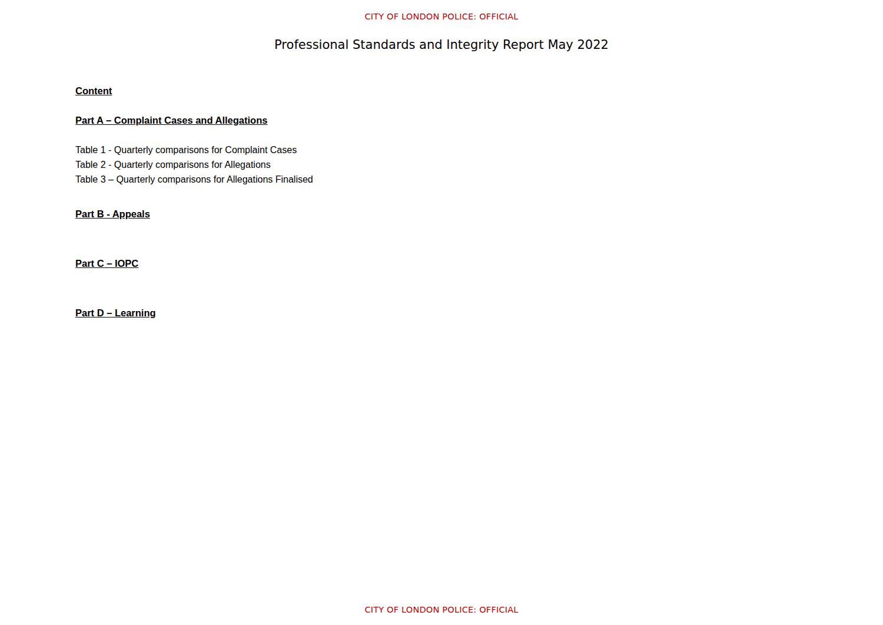CITY OF LONDON POLICE: OFFICIAL
Professional Standards and Integrity Report May 2022
Content
Part A – Complaint Cases and Allegations
Table 1 - Quarterly comparisons for Complaint Cases
Table 2 - Quarterly comparisons for Allegations
Table 3 – Quarterly comparisons for Allegations Finalised
Part B - Appeals
Part C – IOPC
Part D – Learning
CITY OF LONDON POLICE: OFFICIAL